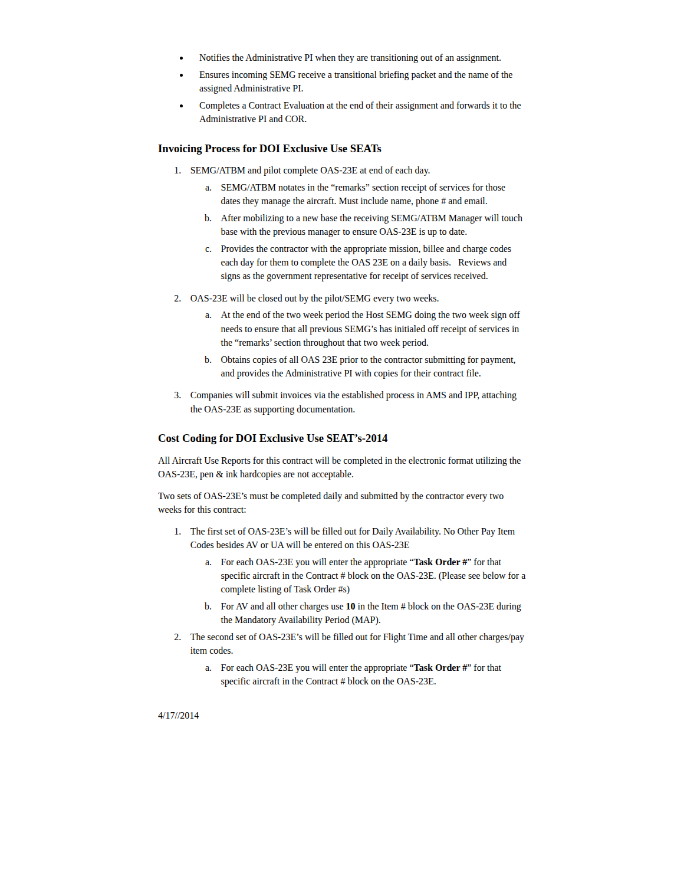Notifies the Administrative PI when they are transitioning out of an assignment.
Ensures incoming SEMG receive a transitional briefing packet and the name of the assigned Administrative PI.
Completes a Contract Evaluation at the end of their assignment and forwards it to the Administrative PI and COR.
Invoicing Process for DOI Exclusive Use SEATs
SEMG/ATBM and pilot complete OAS-23E at end of each day.
SEMG/ATBM notates in the “remarks” section receipt of services for those dates they manage the aircraft. Must include name, phone # and email.
After mobilizing to a new base the receiving SEMG/ATBM Manager will touch base with the previous manager to ensure OAS-23E is up to date.
Provides the contractor with the appropriate mission, billee and charge codes each day for them to complete the OAS 23E on a daily basis. Reviews and signs as the government representative for receipt of services received.
OAS-23E will be closed out by the pilot/SEMG every two weeks.
At the end of the two week period the Host SEMG doing the two week sign off needs to ensure that all previous SEMG’s has initialed off receipt of services in the “remarks’ section throughout that two week period.
Obtains copies of all OAS 23E prior to the contractor submitting for payment, and provides the Administrative PI with copies for their contract file.
Companies will submit invoices via the established process in AMS and IPP, attaching the OAS-23E as supporting documentation.
Cost Coding for DOI Exclusive Use SEAT’s-2014
All Aircraft Use Reports for this contract will be completed in the electronic format utilizing the OAS-23E, pen & ink hardcopies are not acceptable.
Two sets of OAS-23E’s must be completed daily and submitted by the contractor every two weeks for this contract:
The first set of OAS-23E’s will be filled out for Daily Availability. No Other Pay Item Codes besides AV or UA will be entered on this OAS-23E
For each OAS-23E you will enter the appropriate “Task Order #” for that specific aircraft in the Contract # block on the OAS-23E. (Please see below for a complete listing of Task Order #s)
For AV and all other charges use 10 in the Item # block on the OAS-23E during the Mandatory Availability Period (MAP).
The second set of OAS-23E’s will be filled out for Flight Time and all other charges/pay item codes.
For each OAS-23E you will enter the appropriate “Task Order #” for that specific aircraft in the Contract # block on the OAS-23E.
4/17//2014